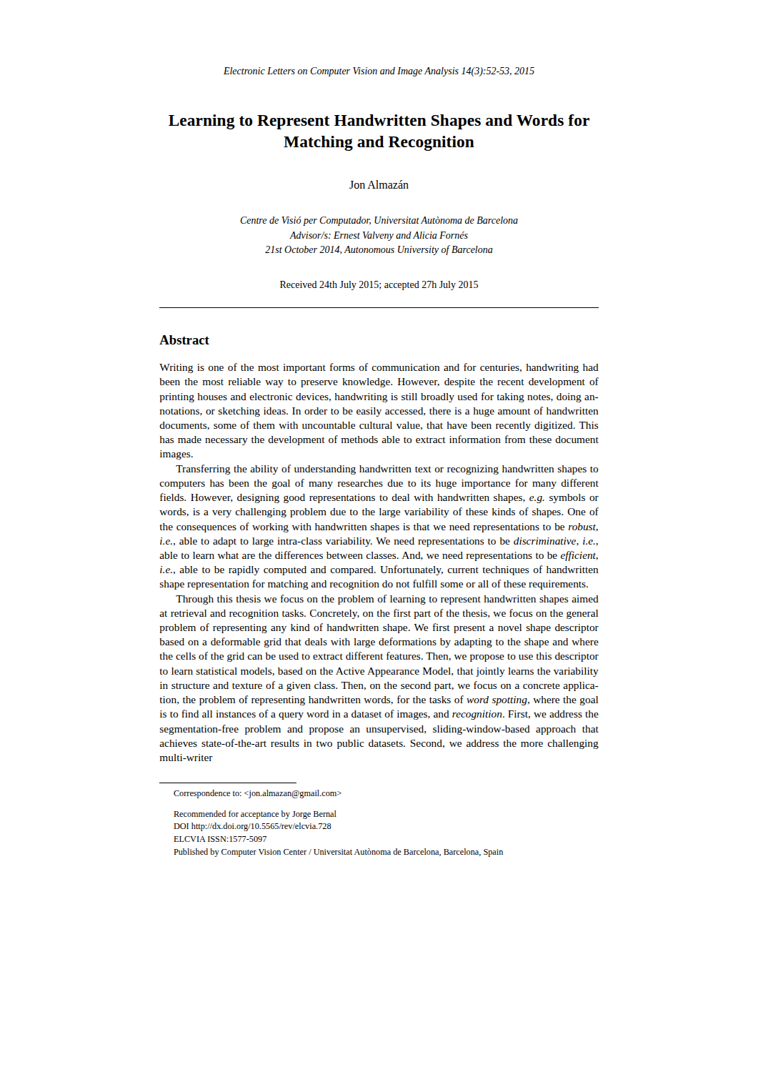Electronic Letters on Computer Vision and Image Analysis 14(3):52-53, 2015
Learning to Represent Handwritten Shapes and Words for
Matching and Recognition
Jon Almazán
Centre de Visió per Computador, Universitat Autònoma de Barcelona
Advisor/s: Ernest Valveny and Alicia Fornés
21st October 2014, Autonomous University of Barcelona
Received 24th July 2015; accepted 27h July 2015
Abstract
Writing is one of the most important forms of communication and for centuries, handwriting had been the most reliable way to preserve knowledge. However, despite the recent development of printing houses and electronic devices, handwriting is still broadly used for taking notes, doing annotations, or sketching ideas. In order to be easily accessed, there is a huge amount of handwritten documents, some of them with uncountable cultural value, that have been recently digitized. This has made necessary the development of methods able to extract information from these document images.
Transferring the ability of understanding handwritten text or recognizing handwritten shapes to computers has been the goal of many researches due to its huge importance for many different fields. However, designing good representations to deal with handwritten shapes, e.g. symbols or words, is a very challenging problem due to the large variability of these kinds of shapes. One of the consequences of working with handwritten shapes is that we need representations to be robust, i.e., able to adapt to large intra-class variability. We need representations to be discriminative, i.e., able to learn what are the differences between classes. And, we need representations to be efficient, i.e., able to be rapidly computed and compared. Unfortunately, current techniques of handwritten shape representation for matching and recognition do not fulfill some or all of these requirements.
Through this thesis we focus on the problem of learning to represent handwritten shapes aimed at retrieval and recognition tasks. Concretely, on the first part of the thesis, we focus on the general problem of representing any kind of handwritten shape. We first present a novel shape descriptor based on a deformable grid that deals with large deformations by adapting to the shape and where the cells of the grid can be used to extract different features. Then, we propose to use this descriptor to learn statistical models, based on the Active Appearance Model, that jointly learns the variability in structure and texture of a given class. Then, on the second part, we focus on a concrete application, the problem of representing handwritten words, for the tasks of word spotting, where the goal is to find all instances of a query word in a dataset of images, and recognition. First, we address the segmentation-free problem and propose an unsupervised, sliding-window-based approach that achieves state-of-the-art results in two public datasets. Second, we address the more challenging multi-writer
Correspondence to: <jon.almazan@gmail.com>
Recommended for acceptance by Jorge Bernal
DOI http://dx.doi.org/10.5565/rev/elcvia.728
ELCVIA ISSN:1577-5097
Published by Computer Vision Center / Universitat Autònoma de Barcelona, Barcelona, Spain